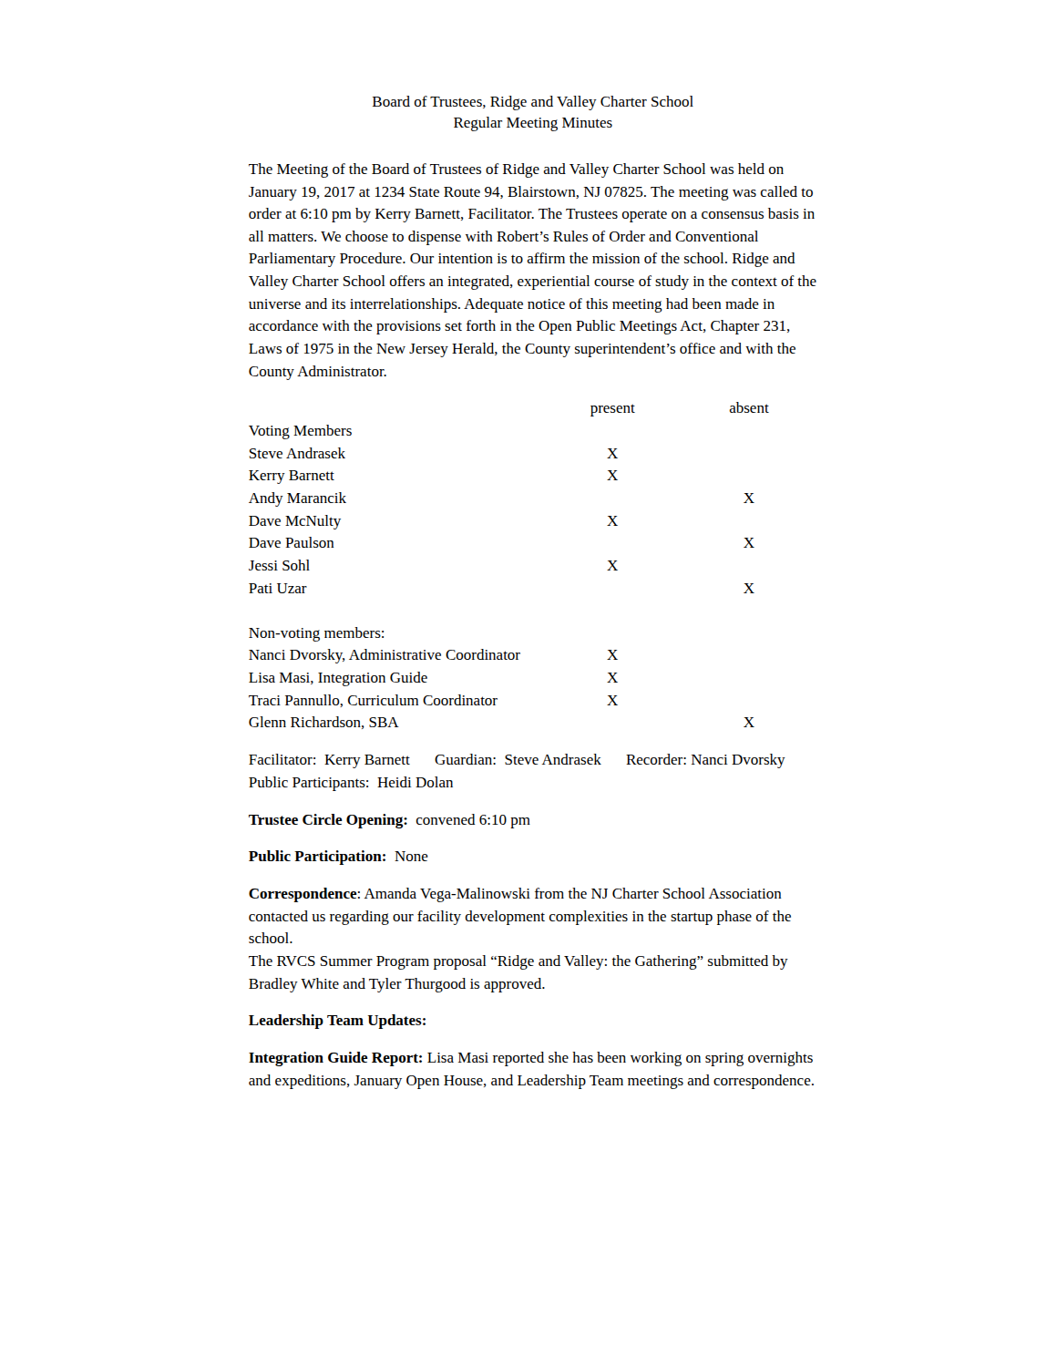Board of Trustees, Ridge and Valley Charter School Regular Meeting Minutes
The Meeting of the Board of Trustees of Ridge and Valley Charter School was held on January 19, 2017 at 1234 State Route 94, Blairstown, NJ 07825. The meeting was called to order at 6:10 pm by Kerry Barnett, Facilitator. The Trustees operate on a consensus basis in all matters. We choose to dispense with Robert’s Rules of Order and Conventional Parliamentary Procedure. Our intention is to affirm the mission of the school. Ridge and Valley Charter School offers an integrated, experiential course of study in the context of the universe and its interrelationships. Adequate notice of this meeting had been made in accordance with the provisions set forth in the Open Public Meetings Act, Chapter 231, Laws of 1975 in the New Jersey Herald, the County superintendent’s office and with the County Administrator.
| | present | absent |
| --- | --- | --- |
| Voting Members | | |
| Steve Andrasek | X | |
| Kerry Barnett | X | |
| Andy Marancik | | X |
| Dave McNulty | X | |
| Dave Paulson | | X |
| Jessi Sohl | X | |
| Pati Uzar | | X |
| Non-voting members: | | |
| Nanci Dvorsky, Administrative Coordinator | X | |
| Lisa Masi, Integration Guide | X | |
| Traci Pannullo, Curriculum Coordinator | X | |
| Glenn Richardson, SBA | | X |
Facilitator: Kerry Barnett Guardian: Steve Andrasek Recorder: Nanci Dvorsky
Public Participants: Heidi Dolan
Trustee Circle Opening: convened 6:10 pm
Public Participation: None
Correspondence: Amanda Vega-Malinowski from the NJ Charter School Association contacted us regarding our facility development complexities in the startup phase of the school.
The RVCS Summer Program proposal “Ridge and Valley: the Gathering” submitted by Bradley White and Tyler Thurgood is approved.
Leadership Team Updates:
Integration Guide Report: Lisa Masi reported she has been working on spring overnights and expeditions, January Open House, and Leadership Team meetings and correspondence.